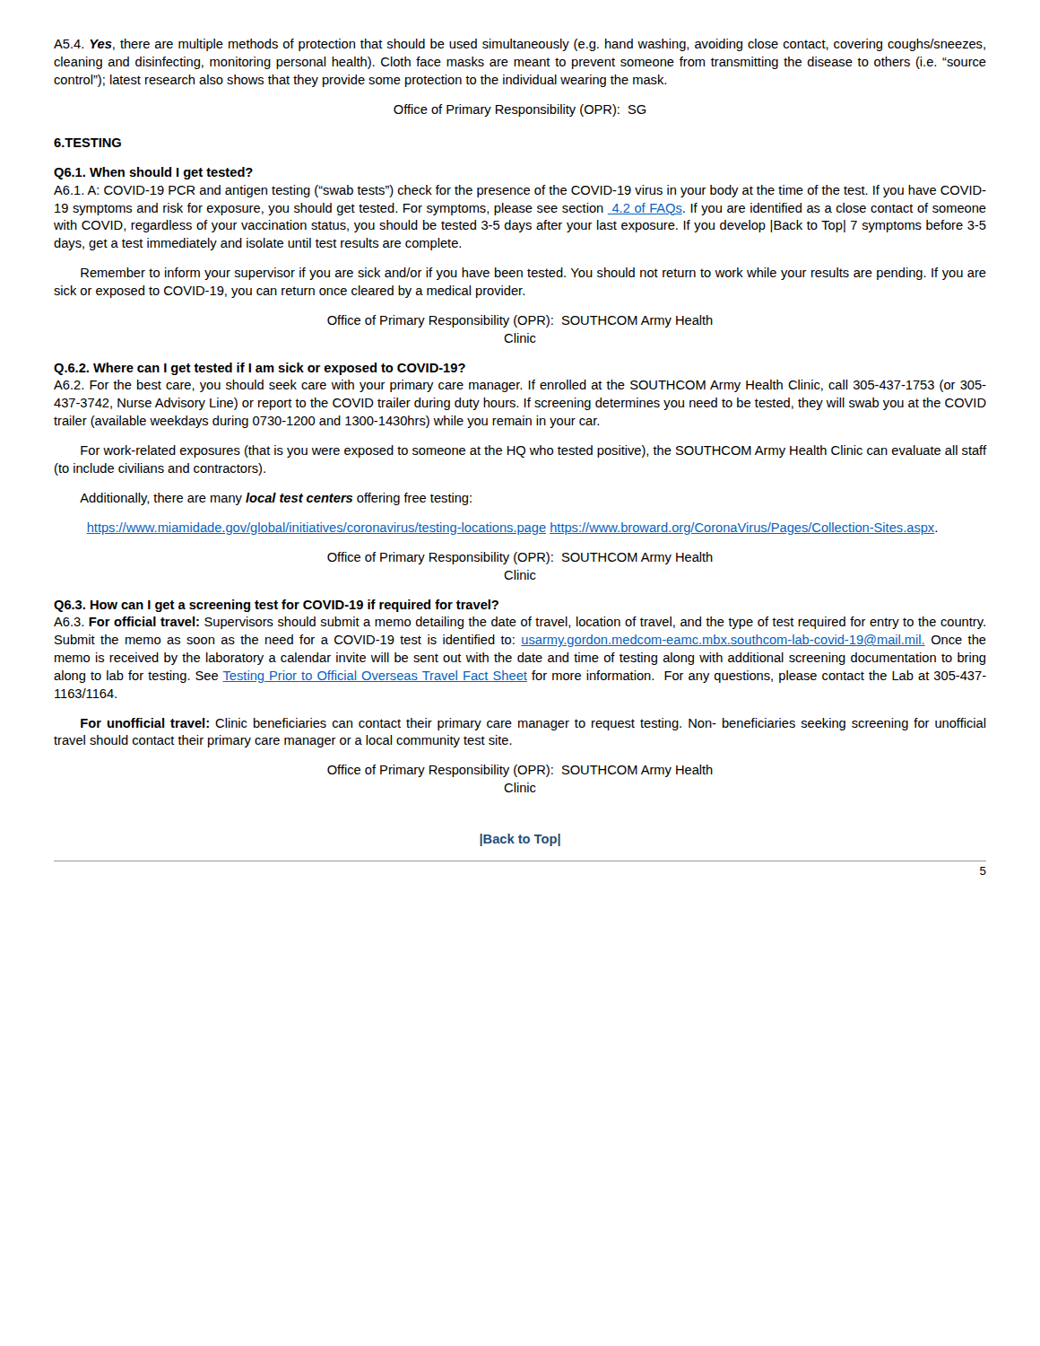A5.4. Yes, there are multiple methods of protection that should be used simultaneously (e.g. hand washing, avoiding close contact, covering coughs/sneezes, cleaning and disinfecting, monitoring personal health). Cloth face masks are meant to prevent someone from transmitting the disease to others (i.e. “source control”); latest research also shows that they provide some protection to the individual wearing the mask.
Office of Primary Responsibility (OPR): SG
6.TESTING
Q6.1. When should I get tested?
A6.1. A: COVID-19 PCR and antigen testing (“swab tests”) check for the presence of the COVID-19 virus in your body at the time of the test. If you have COVID-19 symptoms and risk for exposure, you should get tested. For symptoms, please see section 4.2 of FAQs. If you are identified as a close contact of someone with COVID, regardless of your vaccination status, you should be tested 3-5 days after your last exposure. If you develop |Back to Top| 7 symptoms before 3-5 days, get a test immediately and isolate until test results are complete.
Remember to inform your supervisor if you are sick and/or if you have been tested. You should not return to work while your results are pending. If you are sick or exposed to COVID-19, you can return once cleared by a medical provider.
Office of Primary Responsibility (OPR): SOUTHCOM Army Health
Clinic
Q.6.2. Where can I get tested if I am sick or exposed to COVID-19?
A6.2. For the best care, you should seek care with your primary care manager. If enrolled at the SOUTHCOM Army Health Clinic, call 305-437-1753 (or 305-437-3742, Nurse Advisory Line) or report to the COVID trailer during duty hours. If screening determines you need to be tested, they will swab you at the COVID trailer (available weekdays during 0730-1200 and 1300-1430hrs) while you remain in your car.
For work-related exposures (that is you were exposed to someone at the HQ who tested positive), the SOUTHCOM Army Health Clinic can evaluate all staff (to include civilians and contractors).
Additionally, there are many local test centers offering free testing:
https://www.miamidade.gov/global/initiatives/coronavirus/testing-locations.page https://www.broward.org/CoronaVirus/Pages/Collection-Sites.aspx.
Office of Primary Responsibility (OPR): SOUTHCOM Army Health
Clinic
Q6.3. How can I get a screening test for COVID-19 if required for travel?
A6.3. For official travel: Supervisors should submit a memo detailing the date of travel, location of travel, and the type of test required for entry to the country. Submit the memo as soon as the need for a COVID-19 test is identified to: usarmy.gordon.medcom-eamc.mbx.southcom-lab-covid-19@mail.mil. Once the memo is received by the laboratory a calendar invite will be sent out with the date and time of testing along with additional screening documentation to bring along to lab for testing. See Testing Prior to Official Overseas Travel Fact Sheet for more information. For any questions, please contact the Lab at 305-437-1163/1164.
For unofficial travel: Clinic beneficiaries can contact their primary care manager to request testing. Non- beneficiaries seeking screening for unofficial travel should contact their primary care manager or a local community test site.
Office of Primary Responsibility (OPR): SOUTHCOM Army Health
Clinic
|Back to Top|
5